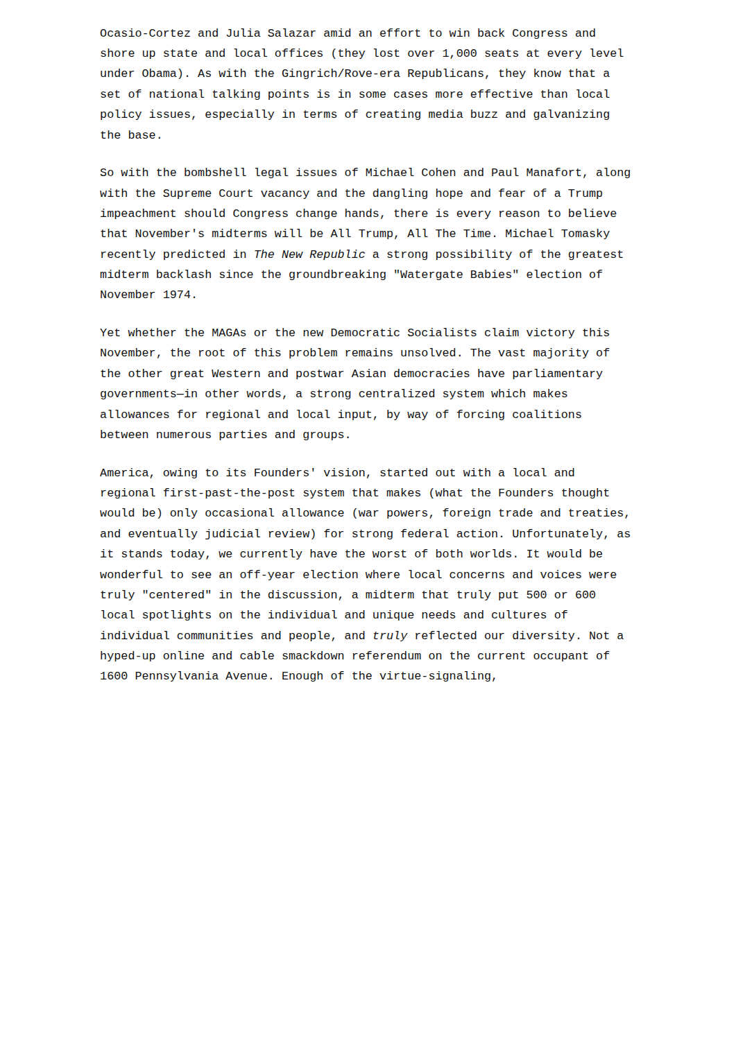Ocasio-Cortez and Julia Salazar amid an effort to win back Congress and shore up state and local offices (they lost over 1,000 seats at every level under Obama). As with the Gingrich/Rove-era Republicans, they know that a set of national talking points is in some cases more effective than local policy issues, especially in terms of creating media buzz and galvanizing the base.
So with the bombshell legal issues of Michael Cohen and Paul Manafort, along with the Supreme Court vacancy and the dangling hope and fear of a Trump impeachment should Congress change hands, there is every reason to believe that November's midterms will be All Trump, All The Time. Michael Tomasky recently predicted in The New Republic a strong possibility of the greatest midterm backlash since the groundbreaking "Watergate Babies" election of November 1974.
Yet whether the MAGAs or the new Democratic Socialists claim victory this November, the root of this problem remains unsolved. The vast majority of the other great Western and postwar Asian democracies have parliamentary governments—in other words, a strong centralized system which makes allowances for regional and local input, by way of forcing coalitions between numerous parties and groups.
America, owing to its Founders' vision, started out with a local and regional first-past-the-post system that makes (what the Founders thought would be) only occasional allowance (war powers, foreign trade and treaties, and eventually judicial review) for strong federal action. Unfortunately, as it stands today, we currently have the worst of both worlds. It would be wonderful to see an off-year election where local concerns and voices were truly "centered" in the discussion, a midterm that truly put 500 or 600 local spotlights on the individual and unique needs and cultures of individual communities and people, and truly reflected our diversity. Not a hyped-up online and cable smackdown referendum on the current occupant of 1600 Pennsylvania Avenue. Enough of the virtue-signaling,